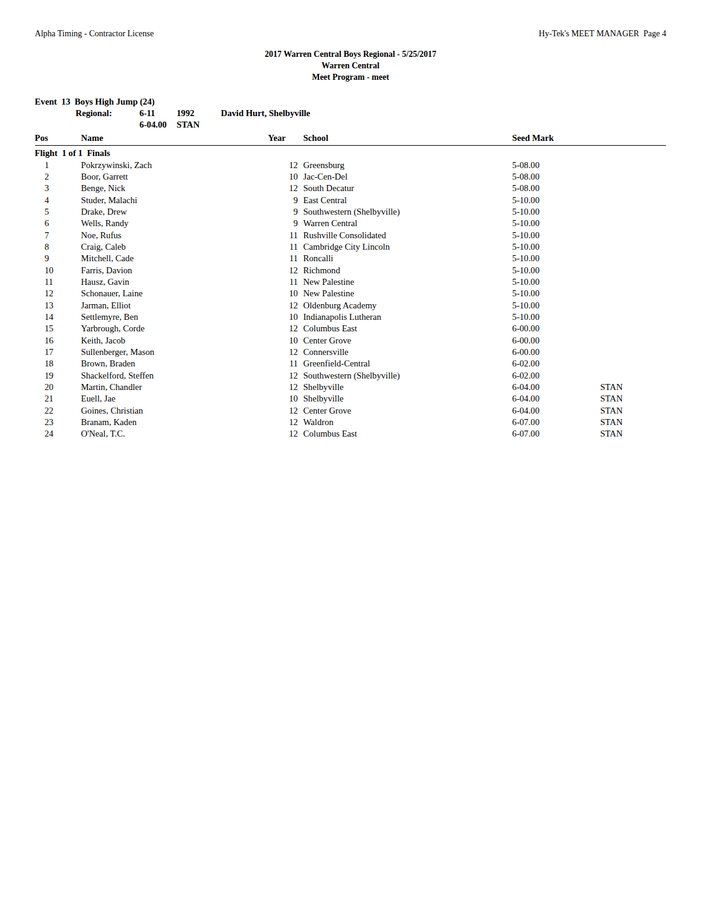Alpha Timing - Contractor License Hy-Tek's MEET MANAGER Page 4
2017 Warren Central Boys Regional - 5/25/2017
Warren Central
Meet Program - meet
Event 13 Boys High Jump (24)
| | Regional: | 6-11 | 1992 | David Hurt, Shelbyville |
| | | 6-04.00 | STAN | |
| Pos | Name | Year | School | Seed Mark | |
| --- | --- | --- | --- | --- | --- |
| Flight 1 of 1 Finals |
| 1 | Pokrzywinski, Zach | 12 | Greensburg | 5-08.00 | |
| 2 | Boor, Garrett | 10 | Jac-Cen-Del | 5-08.00 | |
| 3 | Benge, Nick | 12 | South Decatur | 5-08.00 | |
| 4 | Studer, Malachi | 9 | East Central | 5-10.00 | |
| 5 | Drake, Drew | 9 | Southwestern (Shelbyville) | 5-10.00 | |
| 6 | Wells, Randy | 9 | Warren Central | 5-10.00 | |
| 7 | Noe, Rufus | 11 | Rushville Consolidated | 5-10.00 | |
| 8 | Craig, Caleb | 11 | Cambridge City Lincoln | 5-10.00 | |
| 9 | Mitchell, Cade | 11 | Roncalli | 5-10.00 | |
| 10 | Farris, Davion | 12 | Richmond | 5-10.00 | |
| 11 | Hausz, Gavin | 11 | New Palestine | 5-10.00 | |
| 12 | Schonauer, Laine | 10 | New Palestine | 5-10.00 | |
| 13 | Jarman, Elliot | 12 | Oldenburg Academy | 5-10.00 | |
| 14 | Settlemyre, Ben | 10 | Indianapolis Lutheran | 5-10.00 | |
| 15 | Yarbrough, Corde | 12 | Columbus East | 6-00.00 | |
| 16 | Keith, Jacob | 10 | Center Grove | 6-00.00 | |
| 17 | Sullenberger, Mason | 12 | Connersville | 6-00.00 | |
| 18 | Brown, Braden | 11 | Greenfield-Central | 6-02.00 | |
| 19 | Shackelford, Steffen | 12 | Southwestern (Shelbyville) | 6-02.00 | |
| 20 | Martin, Chandler | 12 | Shelbyville | 6-04.00 | STAN |
| 21 | Euell, Jae | 10 | Shelbyville | 6-04.00 | STAN |
| 22 | Goines, Christian | 12 | Center Grove | 6-04.00 | STAN |
| 23 | Branam, Kaden | 12 | Waldron | 6-07.00 | STAN |
| 24 | O'Neal, T.C. | 12 | Columbus East | 6-07.00 | STAN |